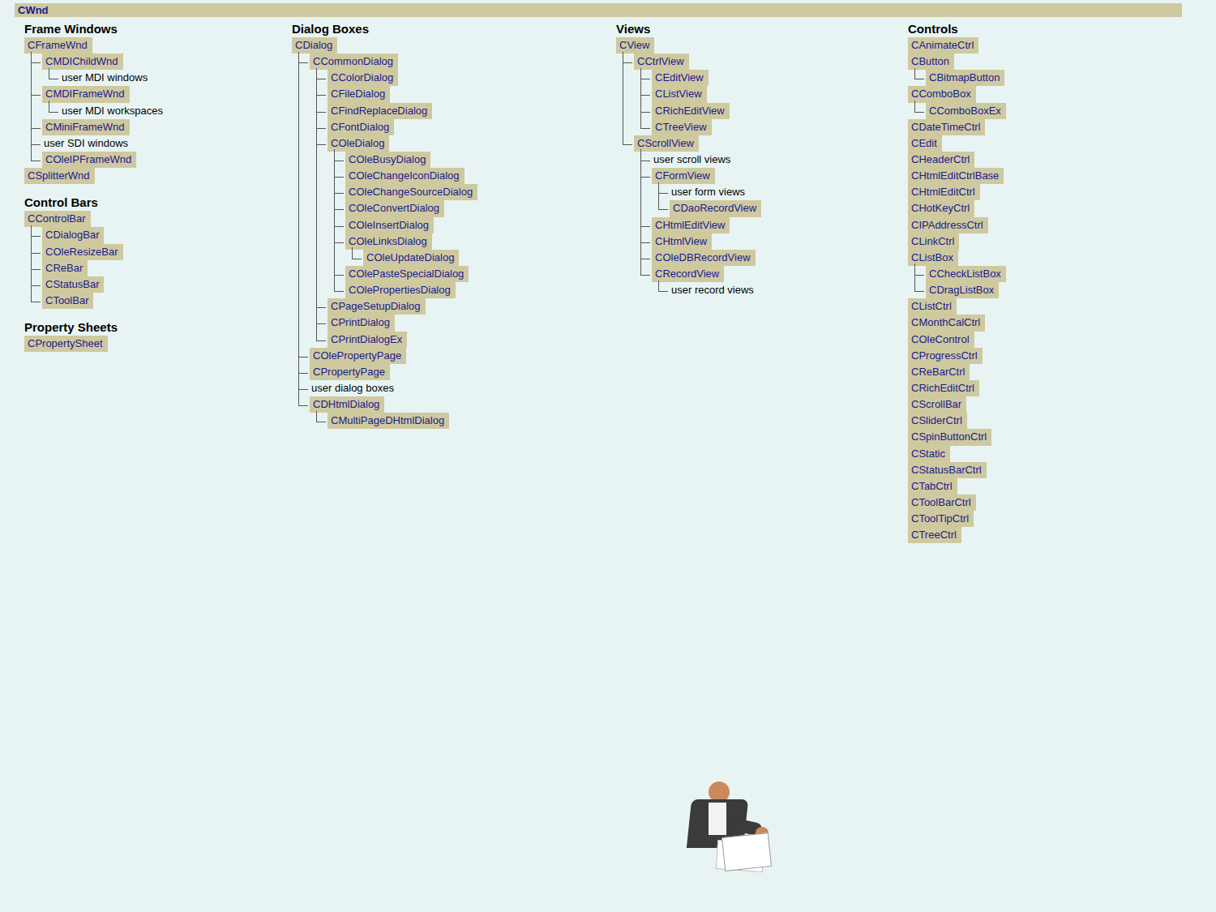CWnd
Frame Windows
CFrameWnd
CMDIChildWnd
user MDI windows
CMDIFrameWnd
user MDI workspaces
CMiniFrameWnd
user SDI windows
COleIPFrameWnd
CSplitterWnd
Control Bars
CControlBar
CDialogBar
COleResizeBar
CReBar
CStatusBar
CToolBar
Property Sheets
CPropertySheet
Dialog Boxes
CDialog
CCommonDialog
CColorDialog
CFileDialog
CFindReplaceDialog
CFontDialog
COleDialog
COleBusyDialog
COleChangeIconDialog
COleChangeSourceDialog
COleConvertDialog
COleInsertDialog
COleLinksDialog
COleUpdateDialog
COlePasteSpecialDialog
COlePropertiesDialog
CPageSetupDialog
CPrintDialog
CPrintDialogEx
COlePropertyPage
CPropertyPage
user dialog boxes
CDHtmlDialog
CMultiPageDHtmlDialog
Views
CView
CCtrlView
CEditView
CListView
CRichEditView
CTreeView
CScrollView
user scroll views
CFormView
user form views
CDaoRecordView
CHtmlEditView
CHtmlView
COleDBRecordView
CRecordView
user record views
Controls
CAnimateCtrl
CButton
CBitmapButton
CComboBox
CComboBoxEx
CDateTimeCtrl
CEdit
CHeaderCtrl
CHtmlEditCtrlBase
CHtmlEditCtrl
CHotKeyCtrl
CIPAddressCtrl
CLinkCtrl
CListBox
CCheckListBox
CDragListBox
CListCtrl
CMonthCalCtrl
COleControl
CProgressCtrl
CReBarCtrl
CRichEditCtrl
CScrollBar
CSliderCtrl
CSpinButtonCtrl
CStatic
CStatusBarCtrl
CTabCtrl
CToolBarCtrl
CToolTipCtrl
CTreeCtrl